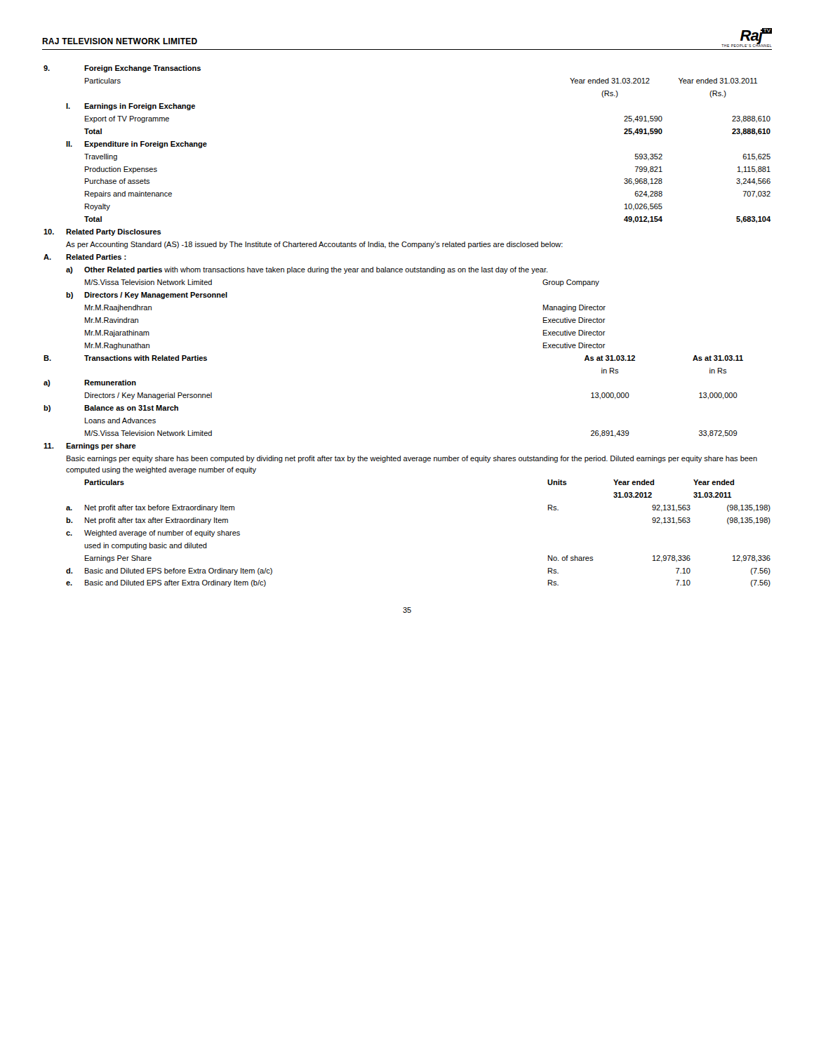RAJ TELEVISION NETWORK LIMITED
Raj TV
THE PEOPLE´S CHANNEL
| 9. | | Foreign Exchange Transactions | | |
| | | Particulars | Year ended 31.03.2012 | Year ended 31.03.2011 |
| | | | (Rs.) | (Rs.) |
| | I. | Earnings in Foreign Exchange | | |
| | | Export of TV Programme | 25,491,590 | 23,888,610 |
| | | Total | 25,491,590 | 23,888,610 |
| | II. | Expenditure in Foreign Exchange | | |
| | | Travelling | 593,352 | 615,625 |
| | | Production Expenses | 799,821 | 1,115,881 |
| | | Purchase of assets | 36,968,128 | 3,244,566 |
| | | Repairs and maintenance | 624,288 | 707,032 |
| | | Royalty | 10,026,565 | |
| | | Total | 49,012,154 | 5,683,104 |
| 10. | Related Party Disclosures |
| | As per Accounting Standard (AS) -18 issued by The Institute of Chartered Accoutants of India, the Company’s related parties are disclosed below: |
| A. | Related Parties : |
| | a) | Other Related parties with whom transactions have taken place during the year and balance outstanding as on the last day of the year. |
| | | M/S.Vissa Television Network Limited | Group Company |
| | b) | Directors / Key Management Personnel |
| | | Mr.M.Raajhendhran | Managing Director |
| | | Mr.M.Ravindran | Executive Director |
| | | Mr.M.Rajarathinam | Executive Director |
| | | Mr.M.Raghunathan | Executive Director |
| B. | | Transactions with Related Parties | As at 31.03.12 | As at 31.03.11 |
| | | | in Rs | in Rs |
| a) | | Remuneration | | |
| | | Directors / Key Managerial Personnel | 13,000,000 | 13,000,000 |
| b) | | Balance as on 31st March | | |
| | | Loans and Advances | | |
| | | M/S.Vissa Television Network Limited | 26,891,439 | 33,872,509 |
| 11. | Earnings per share |
| | Basic earnings per equity share has been computed by dividing net profit after tax by the weighted average number of equity shares outstanding for the period. Diluted earnings per equity share has been computed using the weighted average number of equity |
| | | Particulars | Units | Year ended | Year ended |
| | | | | 31.03.2012 | 31.03.2011 |
| | a. | Net profit after tax before Extraordinary Item | Rs. | 92,131,563 | (98,135,198) |
| | b. | Net profit after tax after Extraordinary Item | | 92,131,563 | (98,135,198) |
| | c. | Weighted average of number of equity shares | | | |
| | | used in computing basic and diluted | | | |
| | | Earnings Per Share | No. of shares | 12,978,336 | 12,978,336 |
| | d. | Basic and Diluted EPS before Extra Ordinary Item (a/c) | Rs. | 7.10 | (7.56) |
| | e. | Basic and Diluted EPS after Extra Ordinary Item (b/c) | Rs. | 7.10 | (7.56) |
35